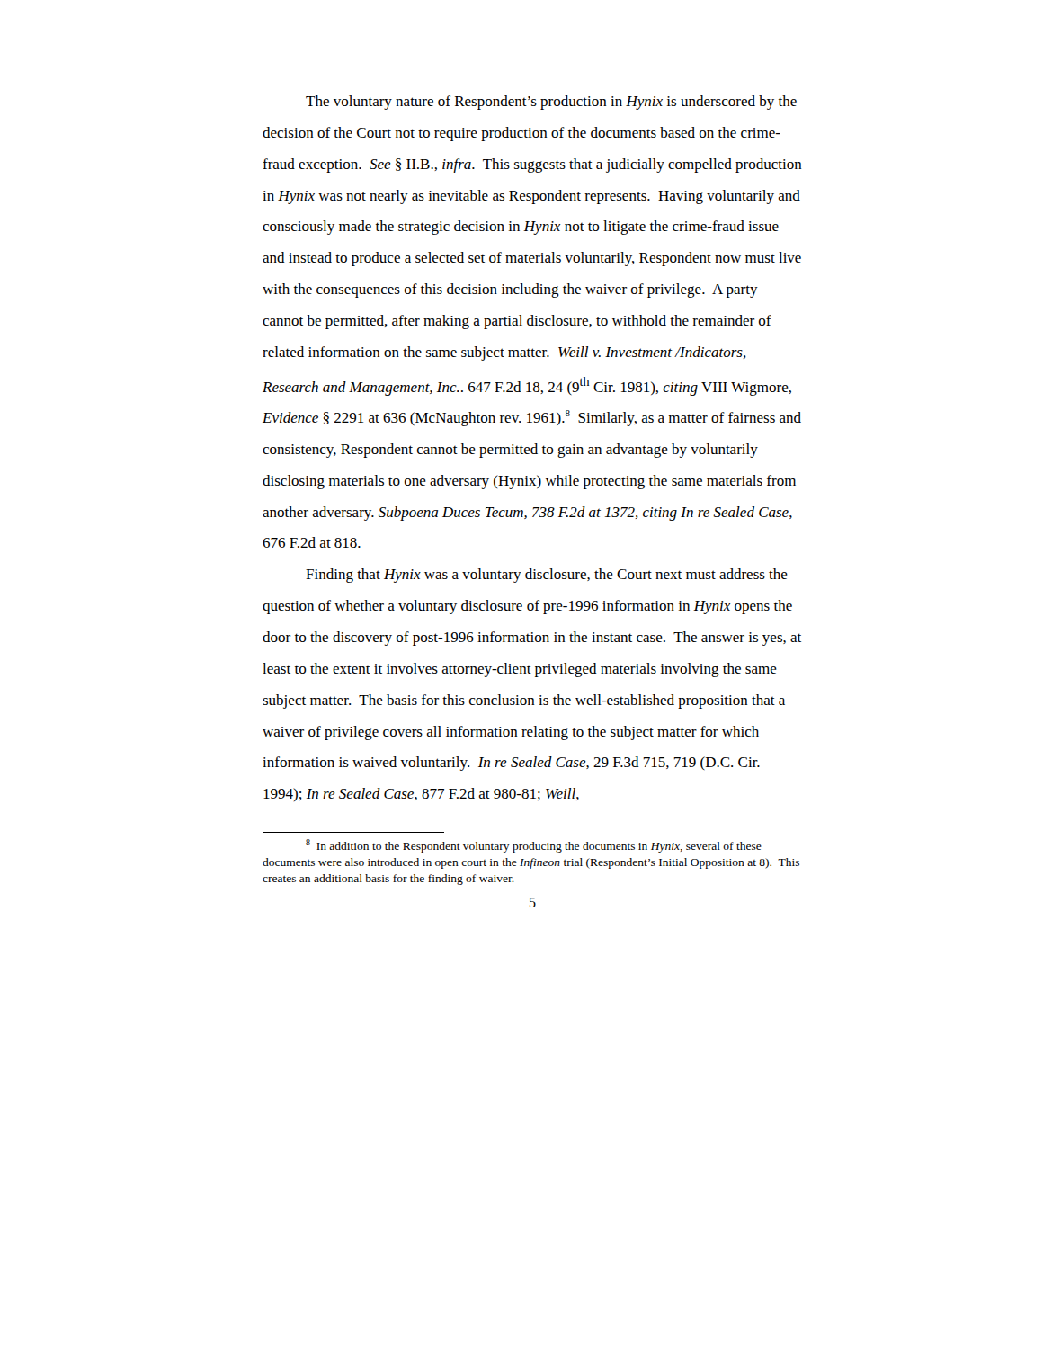The voluntary nature of Respondent’s production in Hynix is underscored by the decision of the Court not to require production of the documents based on the crime-fraud exception. See § II.B., infra. This suggests that a judicially compelled production in Hynix was not nearly as inevitable as Respondent represents. Having voluntarily and consciously made the strategic decision in Hynix not to litigate the crime-fraud issue and instead to produce a selected set of materials voluntarily, Respondent now must live with the consequences of this decision including the waiver of privilege. A party cannot be permitted, after making a partial disclosure, to withhold the remainder of related information on the same subject matter. Weill v. Investment /Indicators, Research and Management, Inc.. 647 F.2d 18, 24 (9th Cir. 1981), citing VIII Wigmore, Evidence § 2291 at 636 (McNaughton rev. 1961).8 Similarly, as a matter of fairness and consistency, Respondent cannot be permitted to gain an advantage by voluntarily disclosing materials to one adversary (Hynix) while protecting the same materials from another adversary. Subpoena Duces Tecum, 738 F.2d at 1372, citing In re Sealed Case, 676 F.2d at 818.
Finding that Hynix was a voluntary disclosure, the Court next must address the question of whether a voluntary disclosure of pre-1996 information in Hynix opens the door to the discovery of post-1996 information in the instant case. The answer is yes, at least to the extent it involves attorney-client privileged materials involving the same subject matter. The basis for this conclusion is the well-established proposition that a waiver of privilege covers all information relating to the subject matter for which information is waived voluntarily. In re Sealed Case, 29 F.3d 715, 719 (D.C. Cir. 1994); In re Sealed Case, 877 F.2d at 980-81; Weill,
8 In addition to the Respondent voluntary producing the documents in Hynix, several of these documents were also introduced in open court in the Infineon trial (Respondent’s Initial Opposition at 8). This creates an additional basis for the finding of waiver.
5